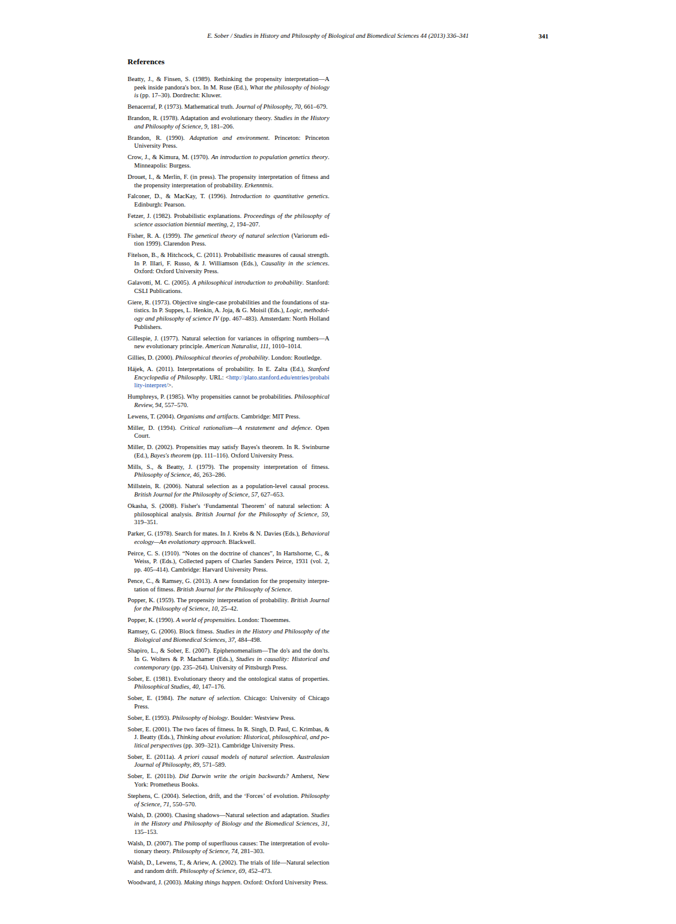E. Sober / Studies in History and Philosophy of Biological and Biomedical Sciences 44 (2013) 336–341 341
References
Beatty, J., & Finsen, S. (1989). Rethinking the propensity interpretation—A peek inside pandora's box. In M. Ruse (Ed.), What the philosophy of biology is (pp. 17–30). Dordrecht: Kluwer.
Benacerraf, P. (1973). Mathematical truth. Journal of Philosophy, 70, 661–679.
Brandon, R. (1978). Adaptation and evolutionary theory. Studies in the History and Philosophy of Science, 9, 181–206.
Brandon, R. (1990). Adaptation and environment. Princeton: Princeton University Press.
Crow, J., & Kimura, M. (1970). An introduction to population genetics theory. Minneapolis: Burgess.
Drouet, I., & Merlin, F. (in press). The propensity interpretation of fitness and the propensity interpretation of probability. Erkenntnis.
Falconer, D., & MacKay, T. (1996). Introduction to quantitative genetics. Edinburgh: Pearson.
Fetzer, J. (1982). Probabilistic explanations. Proceedings of the philosophy of science association biennial meeting, 2, 194–207.
Fisher, R. A. (1999). The genetical theory of natural selection (Variorum edition 1999). Clarendon Press.
Fitelson, B., & Hitchcock, C. (2011). Probabilistic measures of causal strength. In P. Illari, F. Russo, & J. Williamson (Eds.), Causality in the sciences. Oxford: Oxford University Press.
Galavotti, M. C. (2005). A philosophical introduction to probability. Stanford: CSLI Publications.
Giere, R. (1973). Objective single-case probabilities and the foundations of statistics. In P. Suppes, L. Henkin, A. Joja, & G. Moisil (Eds.), Logic, methodology and philosophy of science IV (pp. 467–483). Amsterdam: North Holland Publishers.
Gillespie, J. (1977). Natural selection for variances in offspring numbers—A new evolutionary principle. American Naturalist, 111, 1010–1014.
Gillies, D. (2000). Philosophical theories of probability. London: Routledge.
Hájek, A. (2011). Interpretations of probability. In E. Zalta (Ed.), Stanford Encyclopedia of Philosophy. URL: <http://plato.stanford.edu/entries/probability-interpret/>.
Humphreys, P. (1985). Why propensities cannot be probabilities. Philosophical Review, 94, 557–570.
Lewens, T. (2004). Organisms and artifacts. Cambridge: MIT Press.
Miller, D. (1994). Critical rationalism—A restatement and defence. Open Court.
Miller, D. (2002). Propensities may satisfy Bayes's theorem. In R. Swinburne (Ed.), Bayes's theorem (pp. 111–116). Oxford University Press.
Mills, S., & Beatty, J. (1979). The propensity interpretation of fitness. Philosophy of Science, 46, 263–286.
Millstein, R. (2006). Natural selection as a population-level causal process. British Journal for the Philosophy of Science, 57, 627–653.
Okasha, S. (2008). Fisher's ‘Fundamental Theorem’ of natural selection: A philosophical analysis. British Journal for the Philosophy of Science, 59, 319–351.
Parker, G. (1978). Search for mates. In J. Krebs & N. Davies (Eds.), Behavioral ecology—An evolutionary approach. Blackwell.
Peirce, C. S. (1910). “Notes on the doctrine of chances”, In Hartshorne, C., & Weiss, P. (Eds.), Collected papers of Charles Sanders Peirce, 1931 (vol. 2, pp. 405–414). Cambridge: Harvard University Press.
Pence, C., & Ramsey, G. (2013). A new foundation for the propensity interpretation of fitness. British Journal for the Philosophy of Science.
Popper, K. (1959). The propensity interpretation of probability. British Journal for the Philosophy of Science, 10, 25–42.
Popper, K. (1990). A world of propensities. London: Thoemmes.
Ramsey, G. (2006). Block fitness. Studies in the History and Philosophy of the Biological and Biomedical Sciences, 37, 484–498.
Shapiro, L., & Sober, E. (2007). Epiphenomenalism—The do's and the don'ts. In G. Wolters & P. Machamer (Eds.), Studies in causality: Historical and contemporary (pp. 235–264). University of Pittsburgh Press.
Sober, E. (1981). Evolutionary theory and the ontological status of properties. Philosophical Studies, 40, 147–176.
Sober, E. (1984). The nature of selection. Chicago: University of Chicago Press.
Sober, E. (1993). Philosophy of biology. Boulder: Westview Press.
Sober, E. (2001). The two faces of fitness. In R. Singh, D. Paul, C. Krimbas, & J. Beatty (Eds.), Thinking about evolution: Historical, philosophical, and political perspectives (pp. 309–321). Cambridge University Press.
Sober, E. (2011a). A priori causal models of natural selection. Australasian Journal of Philosophy, 89, 571–589.
Sober, E. (2011b). Did Darwin write the origin backwards? Amherst, New York: Prometheus Books.
Stephens, C. (2004). Selection, drift, and the ‘Forces’ of evolution. Philosophy of Science, 71, 550–570.
Walsh, D. (2000). Chasing shadows—Natural selection and adaptation. Studies in the History and Philosophy of Biology and the Biomedical Sciences, 31, 135–153.
Walsh, D. (2007). The pomp of superfluous causes: The interpretation of evolutionary theory. Philosophy of Science, 74, 281–303.
Walsh, D., Lewens, T., & Ariew, A. (2002). The trials of life—Natural selection and random drift. Philosophy of Science, 69, 452–473.
Woodward, J. (2003). Making things happen. Oxford: Oxford University Press.